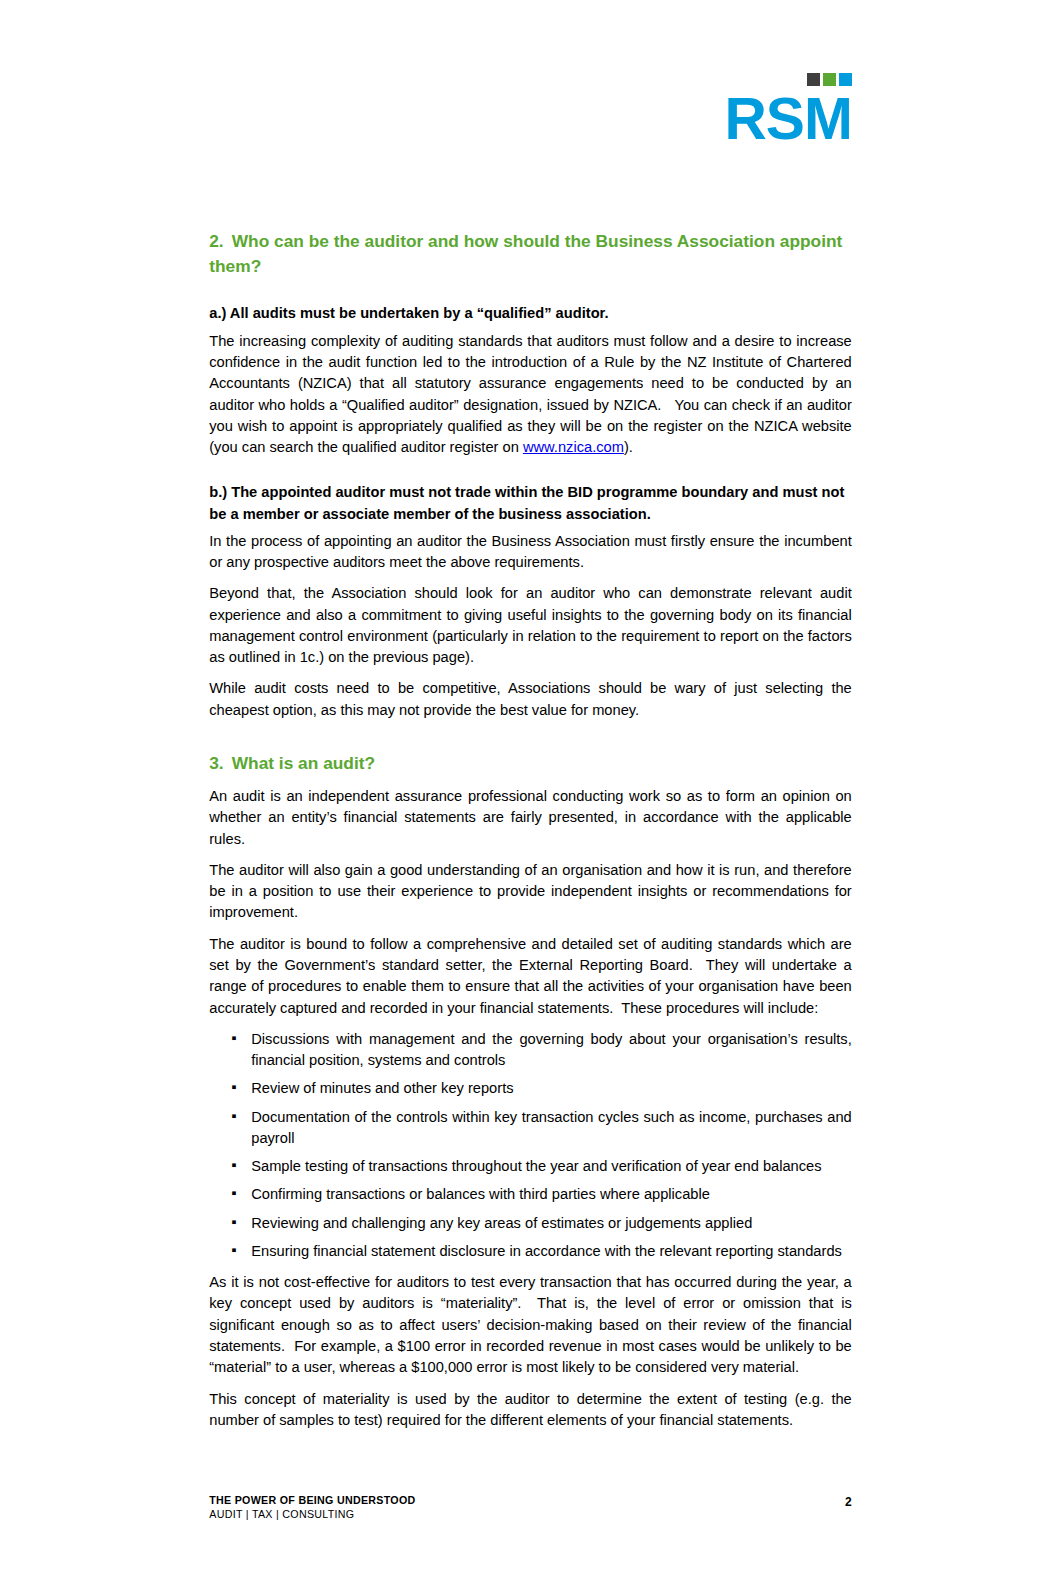RSM
2. Who can be the auditor and how should the Business Association appoint them?
a.) All audits must be undertaken by a “qualified” auditor.
The increasing complexity of auditing standards that auditors must follow and a desire to increase confidence in the audit function led to the introduction of a Rule by the NZ Institute of Chartered Accountants (NZICA) that all statutory assurance engagements need to be conducted by an auditor who holds a “Qualified auditor” designation, issued by NZICA. You can check if an auditor you wish to appoint is appropriately qualified as they will be on the register on the NZICA website (you can search the qualified auditor register on www.nzica.com).
b.) The appointed auditor must not trade within the BID programme boundary and must not be a member or associate member of the business association.
In the process of appointing an auditor the Business Association must firstly ensure the incumbent or any prospective auditors meet the above requirements.
Beyond that, the Association should look for an auditor who can demonstrate relevant audit experience and also a commitment to giving useful insights to the governing body on its financial management control environment (particularly in relation to the requirement to report on the factors as outlined in 1c.) on the previous page).
While audit costs need to be competitive, Associations should be wary of just selecting the cheapest option, as this may not provide the best value for money.
3. What is an audit?
An audit is an independent assurance professional conducting work so as to form an opinion on whether an entity’s financial statements are fairly presented, in accordance with the applicable rules.
The auditor will also gain a good understanding of an organisation and how it is run, and therefore be in a position to use their experience to provide independent insights or recommendations for improvement.
The auditor is bound to follow a comprehensive and detailed set of auditing standards which are set by the Government’s standard setter, the External Reporting Board. They will undertake a range of procedures to enable them to ensure that all the activities of your organisation have been accurately captured and recorded in your financial statements. These procedures will include:
Discussions with management and the governing body about your organisation’s results, financial position, systems and controls
Review of minutes and other key reports
Documentation of the controls within key transaction cycles such as income, purchases and payroll
Sample testing of transactions throughout the year and verification of year end balances
Confirming transactions or balances with third parties where applicable
Reviewing and challenging any key areas of estimates or judgements applied
Ensuring financial statement disclosure in accordance with the relevant reporting standards
As it is not cost-effective for auditors to test every transaction that has occurred during the year, a key concept used by auditors is “materiality”. That is, the level of error or omission that is significant enough so as to affect users’ decision-making based on their review of the financial statements. For example, a $100 error in recorded revenue in most cases would be unlikely to be “material” to a user, whereas a $100,000 error is most likely to be considered very material.
This concept of materiality is used by the auditor to determine the extent of testing (e.g. the number of samples to test) required for the different elements of your financial statements.
THE POWER OF BEING UNDERSTOOD
AUDIT | TAX | CONSULTING
2